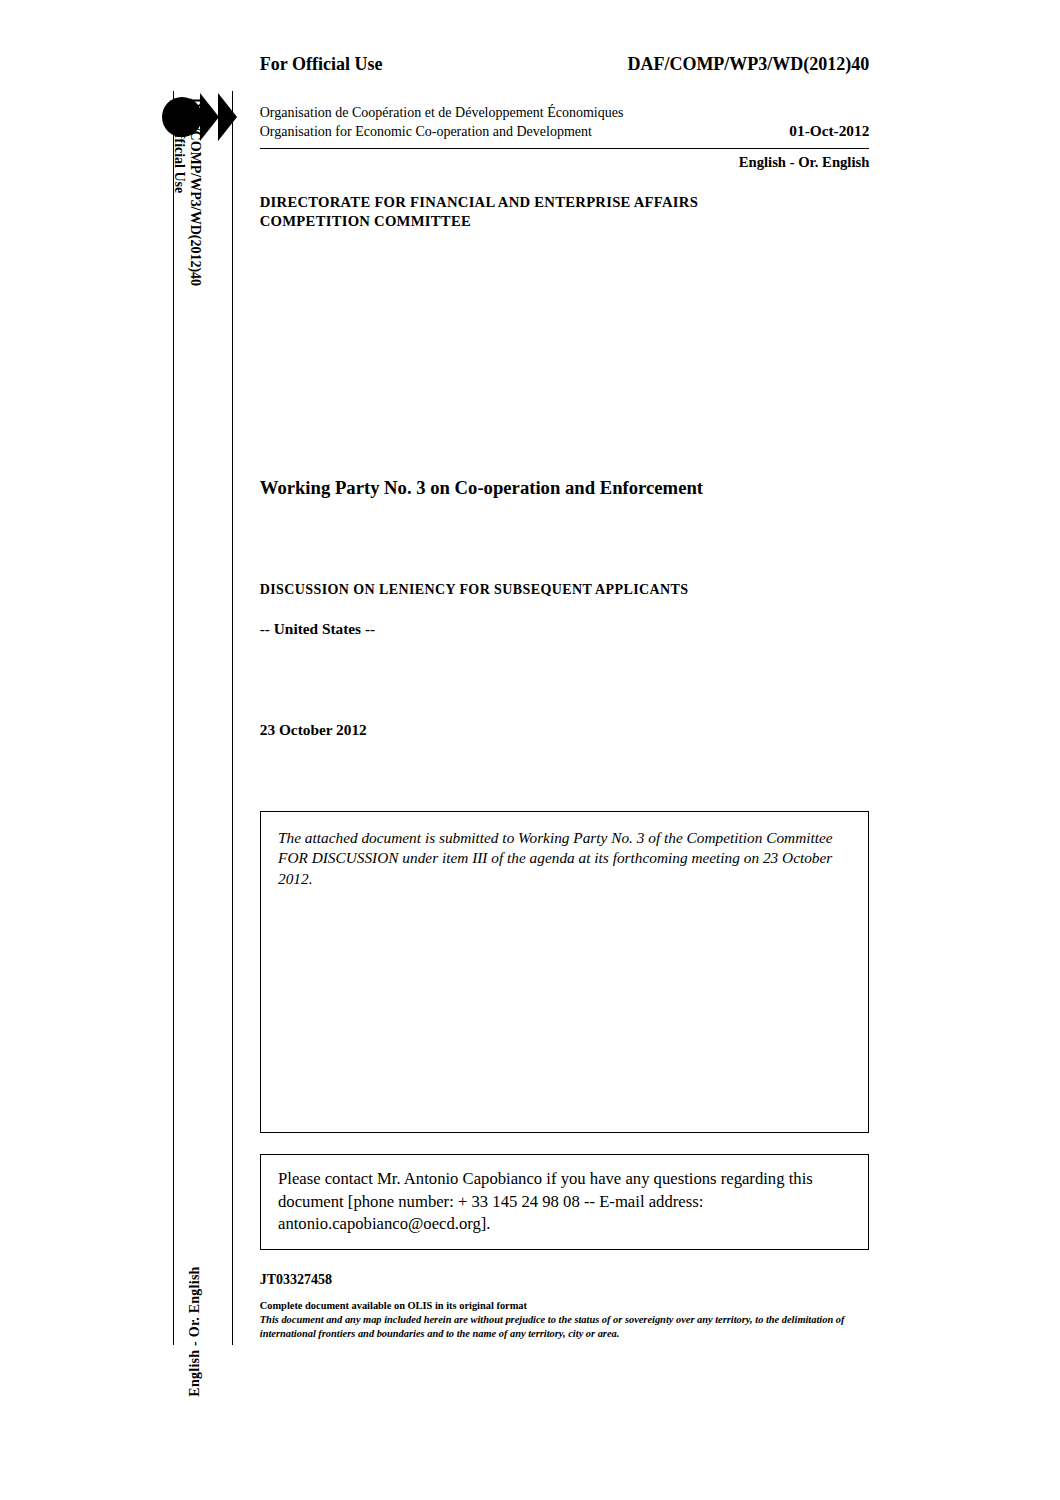DAF/COMP/WP3/WD(2012)40 For Official Use
English - Or. English
For Official Use
DAF/COMP/WP3/WD(2012)40
Organisation de Coopération et de Développement Économiques
Organisation for Economic Co-operation and Development
01-Oct-2012
English - Or. English
DIRECTORATE FOR FINANCIAL AND ENTERPRISE AFFAIRS
COMPETITION COMMITTEE
Working Party No. 3 on Co-operation and Enforcement
DISCUSSION ON LENIENCY FOR SUBSEQUENT APPLICANTS
-- United States --
23 October 2012
The attached document is submitted to Working Party No. 3 of the Competition Committee FOR DISCUSSION under item III of the agenda at its forthcoming meeting on 23 October 2012.
Please contact Mr. Antonio Capobianco if you have any questions regarding this document [phone number: + 33 145 24 98 08 -- E-mail address: antonio.capobianco@oecd.org].
JT03327458
Complete document available on OLIS in its original format
This document and any map included herein are without prejudice to the status of or sovereignty over any territory, to the delimitation of international frontiers and boundaries and to the name of any territory, city or area.